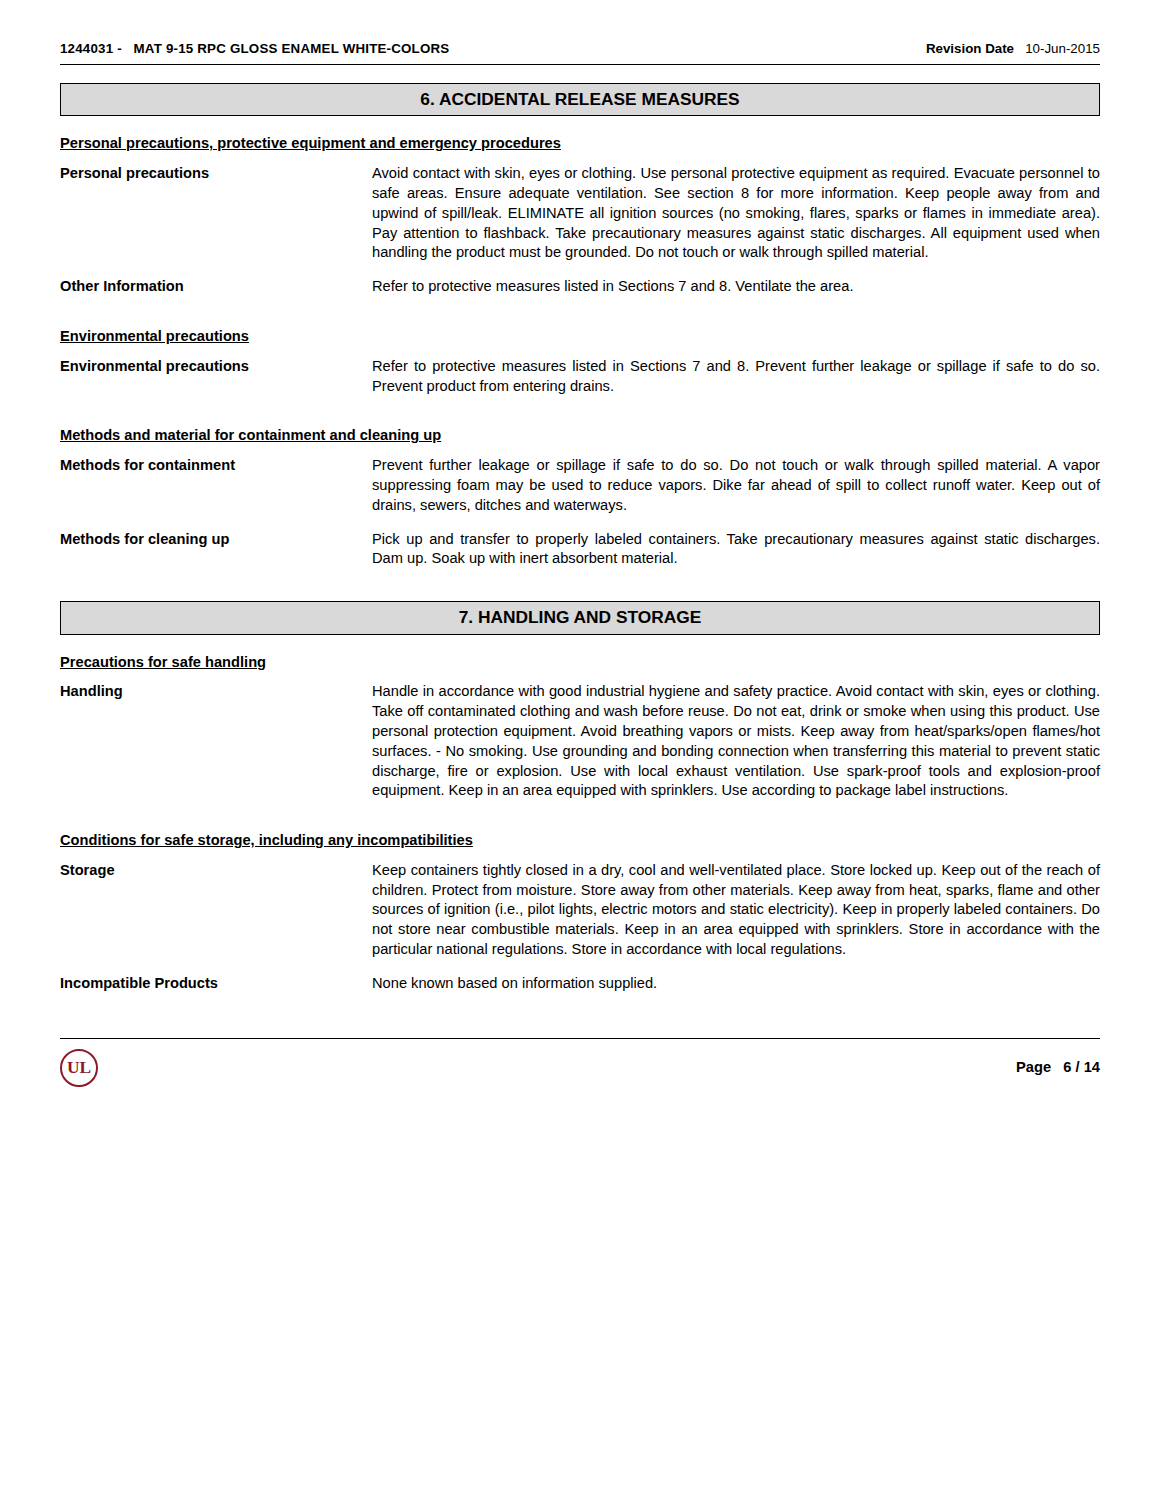1244031 - MAT 9-15 RPC GLOSS ENAMEL WHITE-COLORS
Revision Date 10-Jun-2015
6. ACCIDENTAL RELEASE MEASURES
Personal precautions, protective equipment and emergency procedures
| Personal precautions | Avoid contact with skin, eyes or clothing. Use personal protective equipment as required. Evacuate personnel to safe areas. Ensure adequate ventilation. See section 8 for more information. Keep people away from and upwind of spill/leak. ELIMINATE all ignition sources (no smoking, flares, sparks or flames in immediate area). Pay attention to flashback. Take precautionary measures against static discharges. All equipment used when handling the product must be grounded. Do not touch or walk through spilled material. |
| Other Information | Refer to protective measures listed in Sections 7 and 8. Ventilate the area. |
Environmental precautions
| Environmental precautions | Refer to protective measures listed in Sections 7 and 8. Prevent further leakage or spillage if safe to do so. Prevent product from entering drains. |
Methods and material for containment and cleaning up
| Methods for containment | Prevent further leakage or spillage if safe to do so. Do not touch or walk through spilled material. A vapor suppressing foam may be used to reduce vapors. Dike far ahead of spill to collect runoff water. Keep out of drains, sewers, ditches and waterways. |
| Methods for cleaning up | Pick up and transfer to properly labeled containers. Take precautionary measures against static discharges. Dam up. Soak up with inert absorbent material. |
7. HANDLING AND STORAGE
Precautions for safe handling
| Handling | Handle in accordance with good industrial hygiene and safety practice. Avoid contact with skin, eyes or clothing. Take off contaminated clothing and wash before reuse. Do not eat, drink or smoke when using this product. Use personal protection equipment. Avoid breathing vapors or mists. Keep away from heat/sparks/open flames/hot surfaces. - No smoking. Use grounding and bonding connection when transferring this material to prevent static discharge, fire or explosion. Use with local exhaust ventilation. Use spark-proof tools and explosion-proof equipment. Keep in an area equipped with sprinklers. Use according to package label instructions. |
Conditions for safe storage, including any incompatibilities
| Storage | Keep containers tightly closed in a dry, cool and well-ventilated place. Store locked up. Keep out of the reach of children. Protect from moisture. Store away from other materials. Keep away from heat, sparks, flame and other sources of ignition (i.e., pilot lights, electric motors and static electricity). Keep in properly labeled containers. Do not store near combustible materials. Keep in an area equipped with sprinklers. Store in accordance with the particular national regulations. Store in accordance with local regulations. |
| Incompatible Products | None known based on information supplied. |
UL
Page 6 / 14